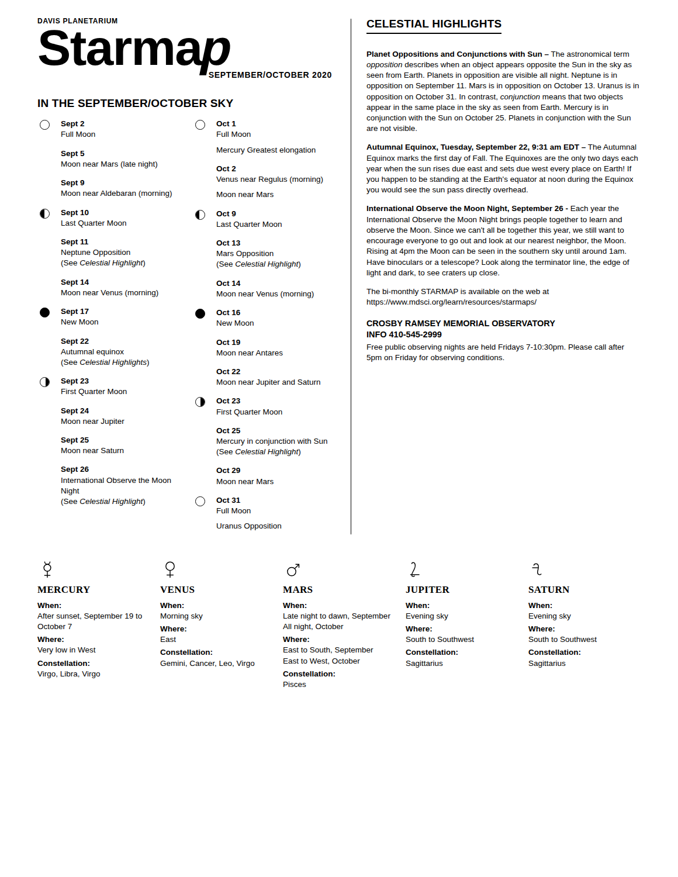Davis Planetarium
Starmap
September/October 2020
In the September/October Sky
Sept 2 Full Moon
Sept 5 Moon near Mars (late night)
Sept 9 Moon near Aldebaran (morning)
Sept 10 Last Quarter Moon
Sept 11 Neptune Opposition
(See Celestial Highlight)
Sept 14 Moon near Venus (morning)
Sept 17 New Moon
Sept 22 Autumnal equinox
(See Celestial Highlights)
Sept 23 First Quarter Moon
Sept 24 Moon near Jupiter
Sept 25 Moon near Saturn
Sept 26 International Observe the Moon Night
(See Celestial Highlight)
Oct 1 Full Moon Mercury Greatest elongation
Oct 2 Venus near Regulus (morning) Moon near Mars
Oct 9 Last Quarter Moon
Oct 13 Mars Opposition
(See Celestial Highlight)
Oct 14 Moon near Venus (morning)
Oct 16 New Moon
Oct 19 Moon near Antares
Oct 22 Moon near Jupiter and Saturn
Oct 23 First Quarter Moon
Oct 25 Mercury in conjunction with Sun
(See Celestial Highlight)
Oct 29 Moon near Mars
Oct 31 Full Moon Uranus Opposition
Celestial Highlights
Planet Oppositions and Conjunctions with Sun – The astronomical term opposition describes when an object appears opposite the Sun in the sky as seen from Earth. Planets in opposition are visible all night. Neptune is in opposition on September 11. Mars is in opposition on October 13. Uranus is in opposition on October 31. In contrast, conjunction means that two objects appear in the same place in the sky as seen from Earth. Mercury is in conjunction with the Sun on October 25. Planets in conjunction with the Sun are not visible.
Autumnal Equinox, Tuesday, September 22, 9:31 am EDT – The Autumnal Equinox marks the first day of Fall. The Equinoxes are the only two days each year when the sun rises due east and sets due west every place on Earth! If you happen to be standing at the Earth's equator at noon during the Equinox you would see the sun pass directly overhead.
International Observe the Moon Night, September 26 - Each year the International Observe the Moon Night brings people together to learn and observe the Moon. Since we can't all be together this year, we still want to encourage everyone to go out and look at our nearest neighbor, the Moon. Rising at 4pm the Moon can be seen in the southern sky until around 1am. Have binoculars or a telescope? Look along the terminator line, the edge of light and dark, to see craters up close.
The bi-monthly STARMAP is available on the web at https://www.mdsci.org/learn/resources/starmaps/
Crosby Ramsey Memorial Observatory
Info 410-545-2999
Free public observing nights are held Fridays 7-10:30pm. Please call after 5pm on Friday for observing conditions.
Mercury
When:
After sunset, September 19 to October 7
Where:
Very low in West
Constellation:
Virgo, Libra, Virgo
Venus
When:
Morning sky
Where:
East
Constellation:
Gemini, Cancer, Leo, Virgo
Mars
When:
Late night to dawn, September
All night, October
Where:
East to South, September
East to West, October
Constellation:
Pisces
Jupiter
When:
Evening sky
Where:
South to Southwest
Constellation:
Sagittarius
Saturn
When:
Evening sky
Where:
South to Southwest
Constellation:
Sagittarius